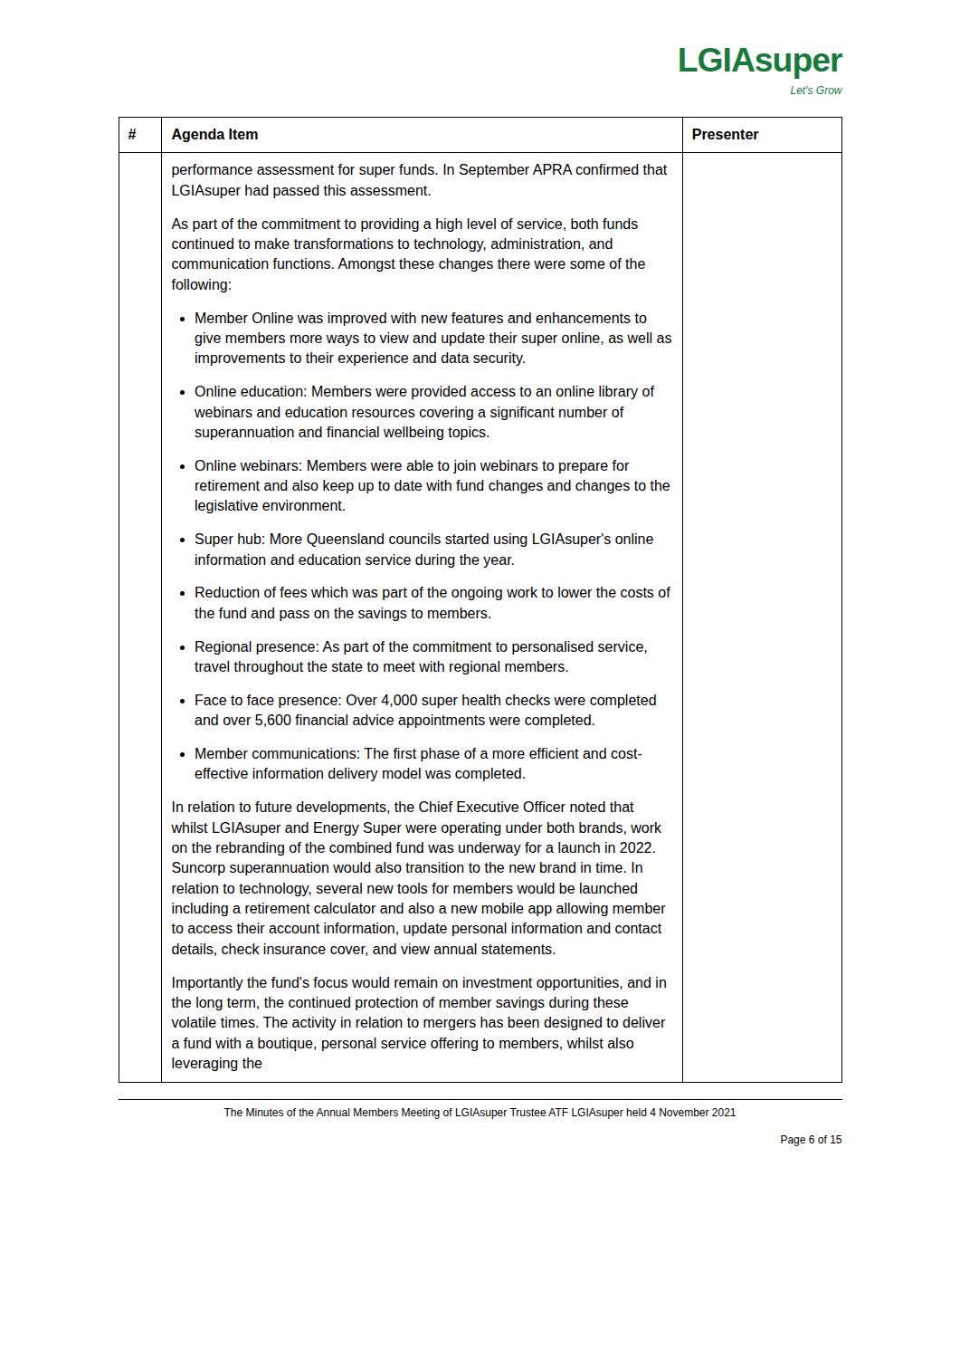LGIAsuper
Let's Grow
| # | Agenda Item | Presenter |
| --- | --- | --- |
| | performance assessment for super funds. In September APRA confirmed that LGIAsuper had passed this assessment. As part of the commitment to providing a high level of service, both funds continued to make transformations to technology, administration, and communication functions. Amongst these changes there were some of the following: Member Online was improved with new features and enhancements to give members more ways to view and update their super online, as well as improvements to their experience and data security. Online education: Members were provided access to an online library of webinars and education resources covering a significant number of superannuation and financial wellbeing topics. Online webinars: Members were able to join webinars to prepare for retirement and also keep up to date with fund changes and changes to the legislative environment. Super hub: More Queensland councils started using LGIAsuper's online information and education service during the year. Reduction of fees which was part of the ongoing work to lower the costs of the fund and pass on the savings to members. Regional presence: As part of the commitment to personalised service, travel throughout the state to meet with regional members. Face to face presence: Over 4,000 super health checks were completed and over 5,600 financial advice appointments were completed. Member communications: The first phase of a more efficient and cost-effective information delivery model was completed. In relation to future developments, the Chief Executive Officer noted that whilst LGIAsuper and Energy Super were operating under both brands, work on the rebranding of the combined fund was underway for a launch in 2022. Suncorp superannuation would also transition to the new brand in time. In relation to technology, several new tools for members would be launched including a retirement calculator and also a new mobile app allowing member to access their account information, update personal information and contact details, check insurance cover, and view annual statements. Importantly the fund's focus would remain on investment opportunities, and in the long term, the continued protection of member savings during these volatile times. The activity in relation to mergers has been designed to deliver a fund with a boutique, personal service offering to members, whilst also leveraging the | |
The Minutes of the Annual Members Meeting of LGIAsuper Trustee ATF LGIAsuper held 4 November 2021
Page 6 of 15